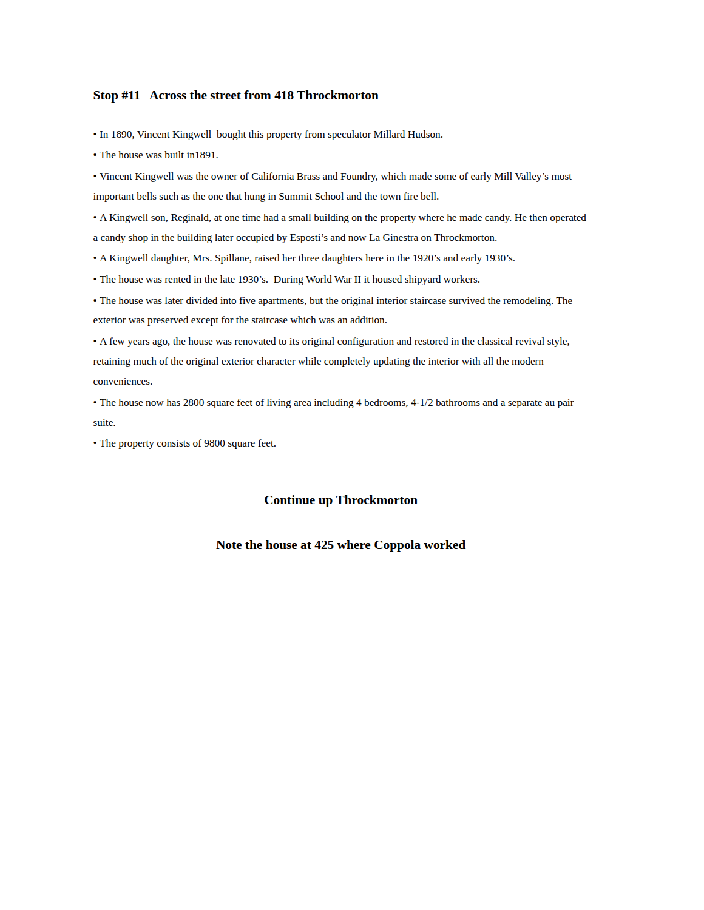Stop #11 Across the street from 418 Throckmorton
In 1890, Vincent Kingwell bought this property from speculator Millard Hudson.
The house was built in1891.
Vincent Kingwell was the owner of California Brass and Foundry, which made some of early Mill Valley’s most important bells such as the one that hung in Summit School and the town fire bell.
A Kingwell son, Reginald, at one time had a small building on the property where he made candy. He then operated a candy shop in the building later occupied by Esposti’s and now La Ginestra on Throckmorton.
A Kingwell daughter, Mrs. Spillane, raised her three daughters here in the 1920’s and early 1930’s.
The house was rented in the late 1930’s. During World War II it housed shipyard workers.
The house was later divided into five apartments, but the original interior staircase survived the remodeling. The exterior was preserved except for the staircase which was an addition.
A few years ago, the house was renovated to its original configuration and restored in the classical revival style, retaining much of the original exterior character while completely updating the interior with all the modern conveniences.
The house now has 2800 square feet of living area including 4 bedrooms, 4-1/2 bathrooms and a separate au pair suite.
The property consists of 9800 square feet.
Continue up Throckmorton
Note the house at 425 where Coppola worked